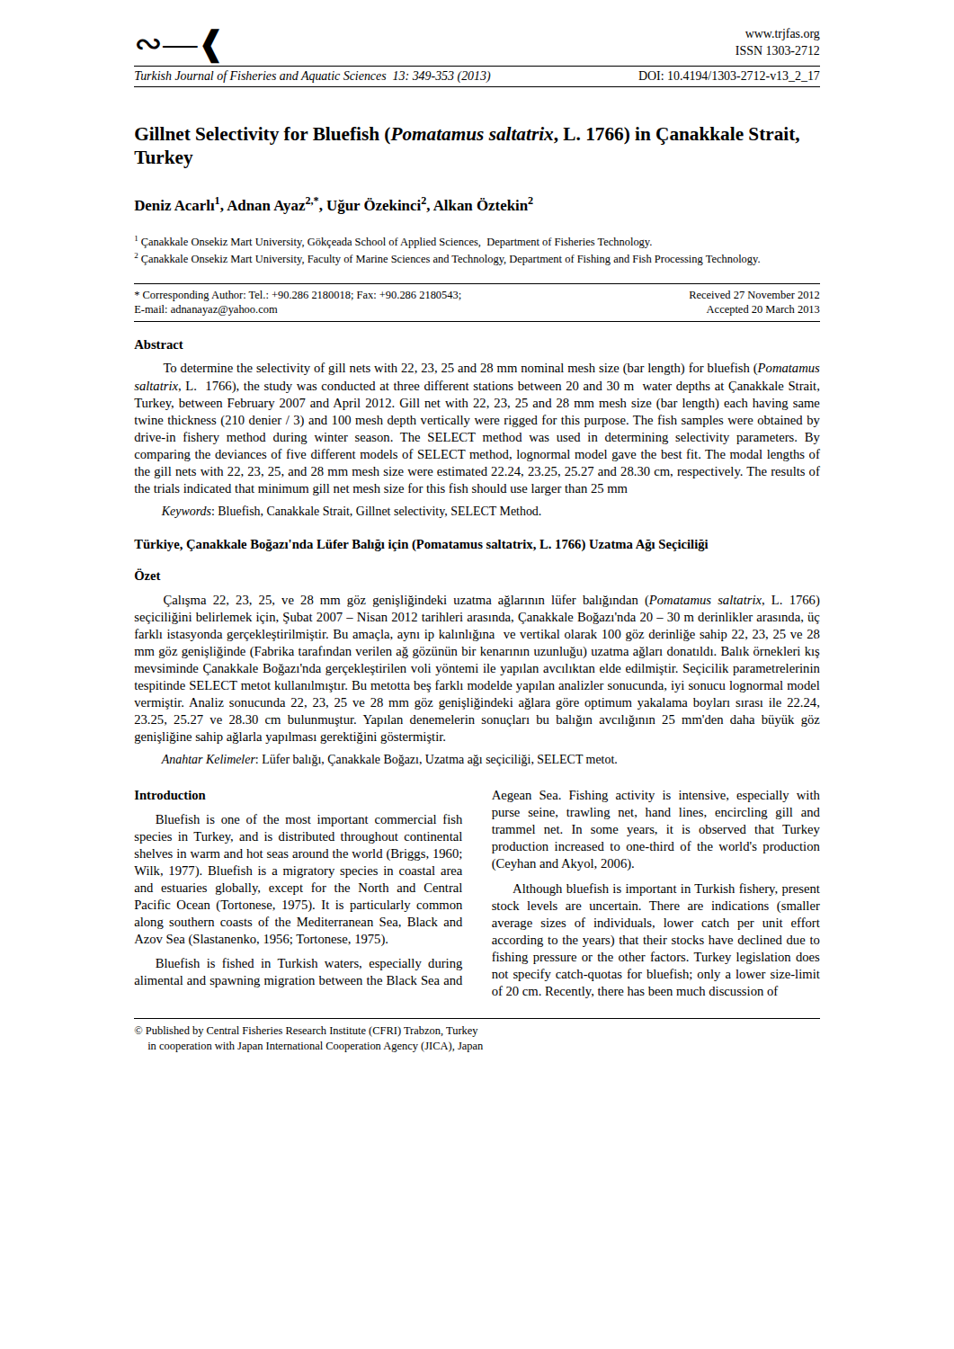∾—❰
www.trjfas.org
ISSN 1303-2712
Turkish Journal of Fisheries and Aquatic Sciences 13: 349-353 (2013) DOI: 10.4194/1303-2712-v13_2_17
Gillnet Selectivity for Bluefish (Pomatamus saltatrix, L. 1766) in Çanakkale Strait, Turkey
Deniz Acarlı1, Adnan Ayaz2,*, Uğur Özekinci2, Alkan Öztekin2
1 Çanakkale Onsekiz Mart University, Gökçeada School of Applied Sciences, Department of Fisheries Technology.
2 Çanakkale Onsekiz Mart University, Faculty of Marine Sciences and Technology, Department of Fishing and Fish Processing Technology.
* Corresponding Author: Tel.: +90.286 2180018; Fax: +90.286 2180543;
E-mail: adnanayaz@yahoo.com
Received 27 November 2012
Accepted 20 March 2013
Abstract
To determine the selectivity of gill nets with 22, 23, 25 and 28 mm nominal mesh size (bar length) for bluefish (Pomatamus saltatrix, L. 1766), the study was conducted at three different stations between 20 and 30 m water depths at Çanakkale Strait, Turkey, between February 2007 and April 2012. Gill net with 22, 23, 25 and 28 mm mesh size (bar length) each having same twine thickness (210 denier / 3) and 100 mesh depth vertically were rigged for this purpose. The fish samples were obtained by drive-in fishery method during winter season. The SELECT method was used in determining selectivity parameters. By comparing the deviances of five different models of SELECT method, lognormal model gave the best fit. The modal lengths of the gill nets with 22, 23, 25, and 28 mm mesh size were estimated 22.24, 23.25, 25.27 and 28.30 cm, respectively. The results of the trials indicated that minimum gill net mesh size for this fish should use larger than 25 mm
Keywords: Bluefish, Canakkale Strait, Gillnet selectivity, SELECT Method.
Türkiye, Çanakkale Boğazı'nda Lüfer Balığı için (Pomatamus saltatrix, L. 1766) Uzatma Ağı Seçiciliği
Özet
Çalışma 22, 23, 25, ve 28 mm göz genişliğindeki uzatma ağlarının lüfer balığından (Pomatamus saltatrix, L. 1766) seçiciliğini belirlemek için, Şubat 2007 – Nisan 2012 tarihleri arasında, Çanakkale Boğazı'nda 20 – 30 m derinlikler arasında, üç farklı istasyonda gerçekleştirilmiştir. Bu amaçla, aynı ip kalınlığına ve vertikal olarak 100 göz derinliğe sahip 22, 23, 25 ve 28 mm göz genişliğinde (Fabrika tarafından verilen ağ gözünün bir kenarının uzunluğu) uzatma ağları donatıldı. Balık örnekleri kış mevsiminde Çanakkale Boğazı'nda gerçekleştirilen voli yöntemi ile yapılan avcılıktan elde edilmiştir. Seçicilik parametrelerinin tespitinde SELECT metot kullanılmıştır. Bu metotta beş farklı modelde yapılan analizler sonucunda, iyi sonucu lognormal model vermiştir. Analiz sonucunda 22, 23, 25 ve 28 mm göz genişliğindeki ağlara göre optimum yakalama boyları sırası ile 22.24, 23.25, 25.27 ve 28.30 cm bulunmuştur. Yapılan denemelerin sonuçları bu balığın avcılığının 25 mm'den daha büyük göz genişliğine sahip ağlarla yapılması gerektiğini göstermiştir.
Anahtar Kelimeler: Lüfer balığı, Çanakkale Boğazı, Uzatma ağı seçiciliği, SELECT metot.
Introduction
Bluefish is one of the most important commercial fish species in Turkey, and is distributed throughout continental shelves in warm and hot seas around the world (Briggs, 1960; Wilk, 1977). Bluefish is a migratory species in coastal area and estuaries globally, except for the North and Central Pacific Ocean (Tortonese, 1975). It is particularly common along southern coasts of the Mediterranean Sea, Black and Azov Sea (Slastanenko, 1956; Tortonese, 1975).
Bluefish is fished in Turkish waters, especially during alimental and spawning migration between the Black Sea and Aegean Sea. Fishing activity is intensive, especially with purse seine, trawling net, hand lines, encircling gill and trammel net. In some years, it is observed that Turkey production increased to one-third of the world's production (Ceyhan and Akyol, 2006).
Although bluefish is important in Turkish fishery, present stock levels are uncertain. There are indications (smaller average sizes of individuals, lower catch per unit effort according to the years) that their stocks have declined due to fishing pressure or the other factors. Turkey legislation does not specify catch-quotas for bluefish; only a lower size-limit of 20 cm. Recently, there has been much discussion of
© Published by Central Fisheries Research Institute (CFRI) Trabzon, Turkey
in cooperation with Japan International Cooperation Agency (JICA), Japan